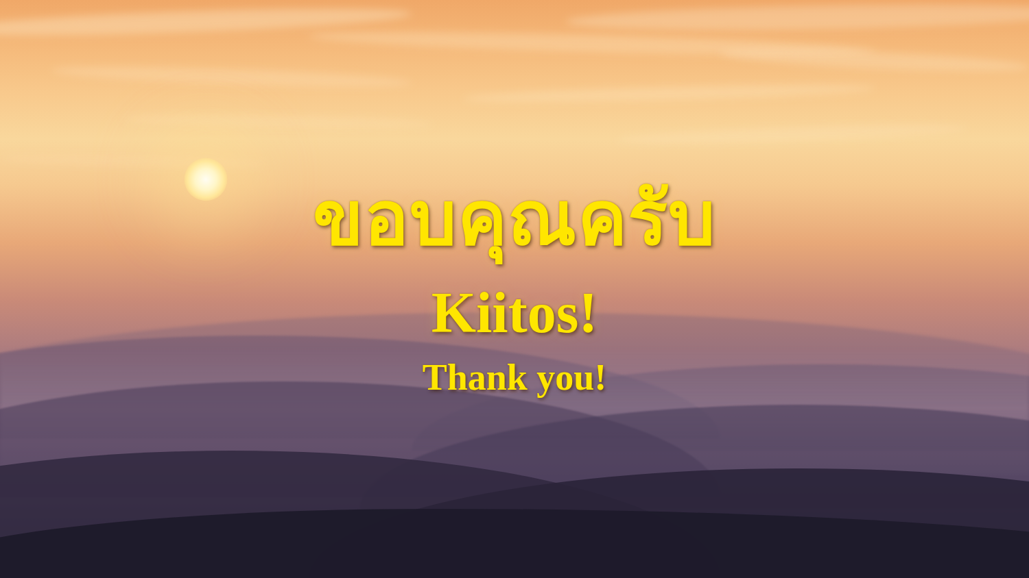ขอบคุณครับ
Kiitos!
Thank you!